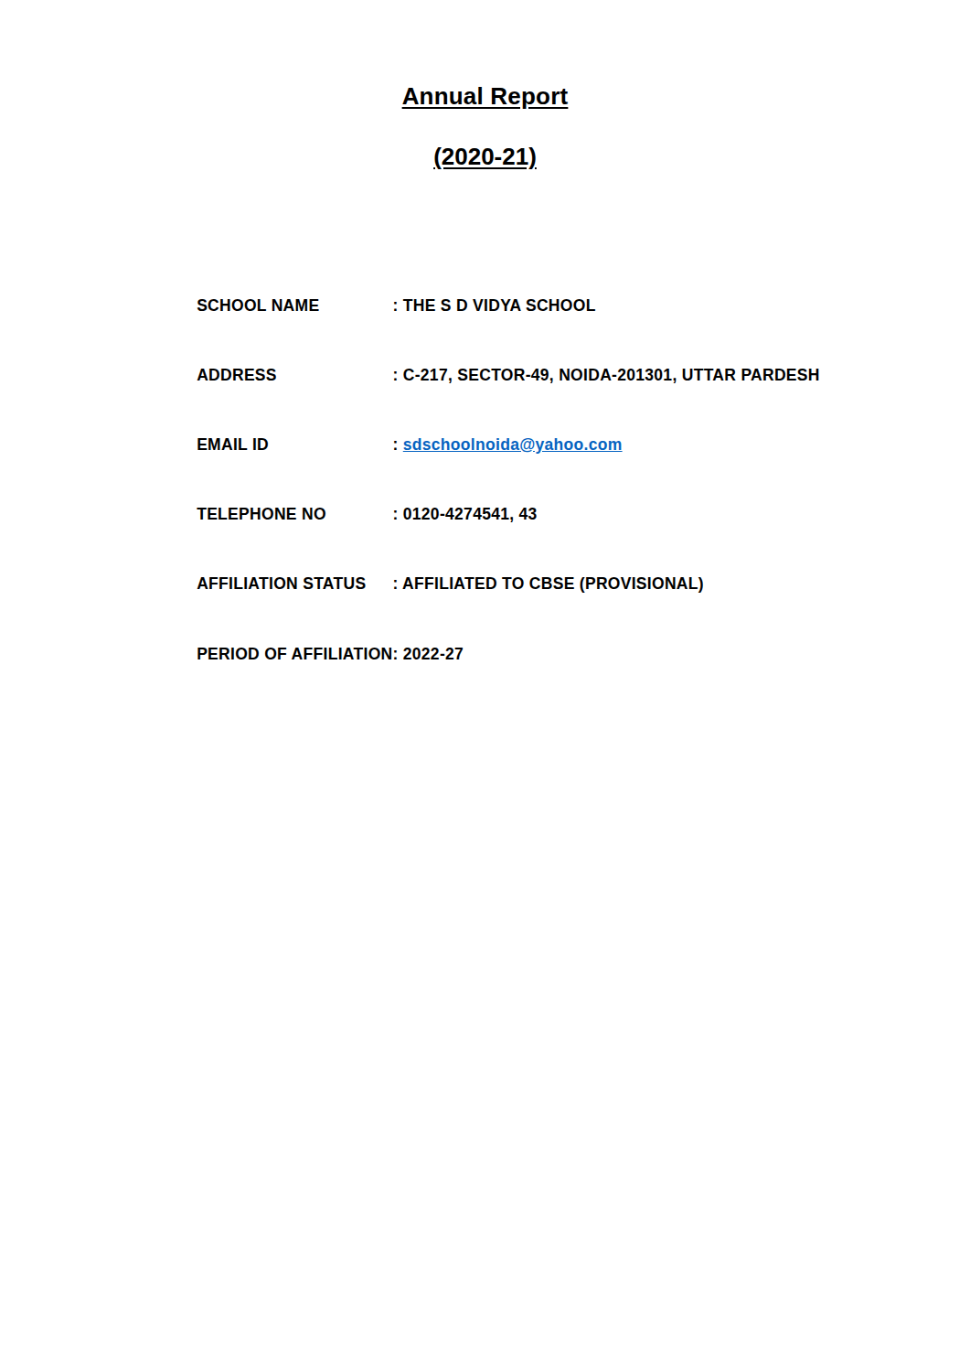Annual Report
(2020-21)
| SCHOOL NAME | : THE S D VIDYA SCHOOL |
| ADDRESS | : C-217, SECTOR-49, NOIDA-201301, UTTAR PARDESH |
| EMAIL ID | : sdschoolnoida@yahoo.com |
| TELEPHONE NO | : 0120-4274541, 43 |
| AFFILIATION STATUS | : AFFILIATED TO CBSE (PROVISIONAL) |
| PERIOD OF AFFILIATION | : 2022-27 |